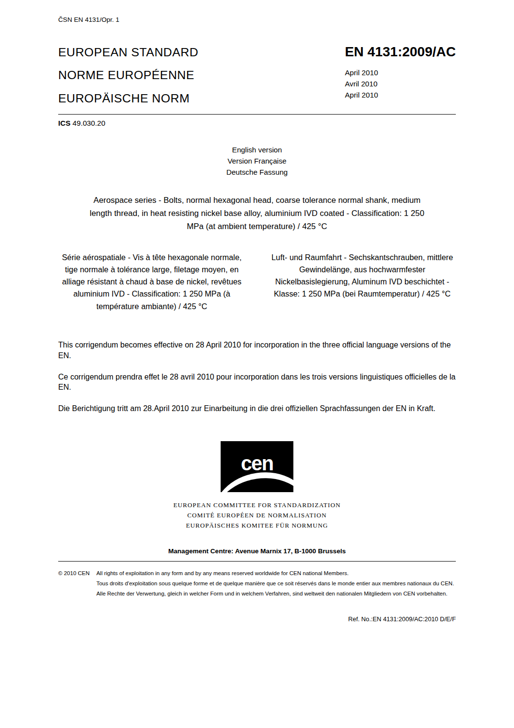ČSN EN 4131/Opr. 1
EUROPEAN STANDARD
NORME EUROPÉENNE
EUROPÄISCHE NORM
EN 4131:2009/AC
April 2010
Avril 2010
April 2010
ICS 49.030.20
English version
Version Française
Deutsche Fassung
Aerospace series - Bolts, normal hexagonal head, coarse tolerance normal shank, medium length thread, in heat resisting nickel base alloy, aluminium IVD coated - Classification: 1 250 MPa (at ambient temperature) / 425 °C
Série aérospatiale - Vis à tête hexagonale normale, tige normale à tolérance large, filetage moyen, en alliage résistant à chaud à base de nickel, revêtues aluminium IVD - Classification: 1 250 MPa (à température ambiante) / 425 °C
Luft- und Raumfahrt - Sechskantschrauben, mittlere Gewindelänge, aus hochwarmfester Nickelbasislegierung, Aluminum IVD beschichtet - Klasse: 1 250 MPa (bei Raumtemperatur) / 425 °C
This corrigendum becomes effective on 28 April 2010 for incorporation in the three official language versions of the EN.
Ce corrigendum prendra effet le 28 avril 2010 pour incorporation dans les trois versions linguistiques officielles de la EN.
Die Berichtigung tritt am 28.April 2010 zur Einarbeitung in die drei offiziellen Sprachfassungen der EN in Kraft.
cen
EUROPEAN COMMITTEE FOR STANDARDIZATION
COMITÉ EUROPÉEN DE NORMALISATION
EUROPÄISCHES KOMITEE FÜR NORMUNG
Management Centre: Avenue Marnix 17, B-1000 Brussels
© 2010 CEN
All rights of exploitation in any form and by any means reserved worldwide for CEN national Members.
Tous droits d'exploitation sous quelque forme et de quelque manière que ce soit réservés dans le monde entier aux membres nationaux du CEN.
Alle Rechte der Verwertung, gleich in welcher Form und in welchem Verfahren, sind weltweit den nationalen Mitgliedern von CEN vorbehalten.
Ref. No.:EN 4131:2009/AC:2010 D/E/F